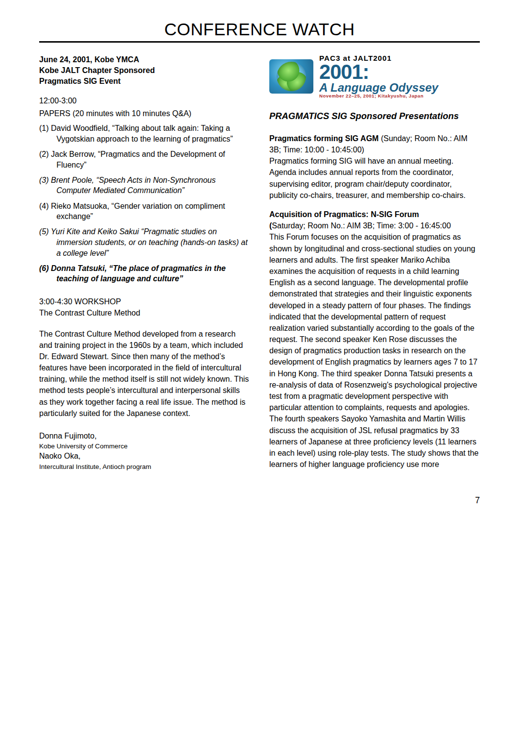CONFERENCE WATCH
June 24, 2001, Kobe YMCA
Kobe JALT Chapter Sponsored
Pragmatics SIG Event
12:00-3:00
PAPERS (20 minutes with 10 minutes Q&A)
(1) David Woodfield, “Talking about talk again: Taking a Vygotskian approach to the learning of pragmatics”
(2) Jack Berrow, “Pragmatics and the Development of Fluency”
(3) Brent Poole, “Speech Acts in Non-Synchronous Computer Mediated Communication”
(4) Rieko Matsuoka, “Gender variation on compliment exchange”
(5) Yuri Kite and Keiko Sakui “Pragmatic studies on immersion students, or on teaching (hands-on tasks) at a college level”
(6) Donna Tatsuki, “The place of pragmatics in the teaching of language and culture”
3:00-4:30 WORKSHOP
The Contrast Culture Method
The Contrast Culture Method developed from a research and training project in the 1960s by a team, which included Dr. Edward Stewart. Since then many of the method’s features have been incorporated in the field of intercultural training, while the method itself is still not widely known. This method tests people’s intercultural and interpersonal skills as they work together facing a real life issue. The method is particularly suited for the Japanese context.
Donna Fujimoto, Kobe University of Commerce Naoko Oka, Intercultural Institute, Antioch program
PAC3 at JALT2001
2001:
A Language Odyssey
November 22–25, 2001; Kitakyushu, Japan
PRAGMATICS SIG Sponsored Presentations
Pragmatics forming SIG AGM (Sunday; Room No.: AIM 3B; Time: 10:00 - 10:45:00)
Pragmatics forming SIG will have an annual meeting. Agenda includes annual reports from the coordinator, supervising editor, program chair/deputy coordinator, publicity co-chairs, treasurer, and membership co-chairs.
Acquisition of Pragmatics: N-SIG Forum
(Saturday; Room No.: AIM 3B; Time: 3:00 - 16:45:00
This Forum focuses on the acquisition of pragmatics as shown by longitudinal and cross-sectional studies on young learners and adults. The first speaker Mariko Achiba examines the acquisition of requests in a child learning English as a second language. The developmental profile demonstrated that strategies and their linguistic exponents developed in a steady pattern of four phases. The findings indicated that the developmental pattern of request realization varied substantially according to the goals of the request. The second speaker Ken Rose discusses the design of pragmatics production tasks in research on the development of English pragmatics by learners ages 7 to 17 in Hong Kong. The third speaker Donna Tatsuki presents a re-analysis of data of Rosenzweig's psychological projective test from a pragmatic development perspective with particular attention to complaints, requests and apologies. The fourth speakers Sayoko Yamashita and Martin Willis discuss the acquisition of JSL refusal pragmatics by 33 learners of Japanese at three proficiency levels (11 learners in each level) using role-play tests. The study shows that the learners of higher language proficiency use more
7